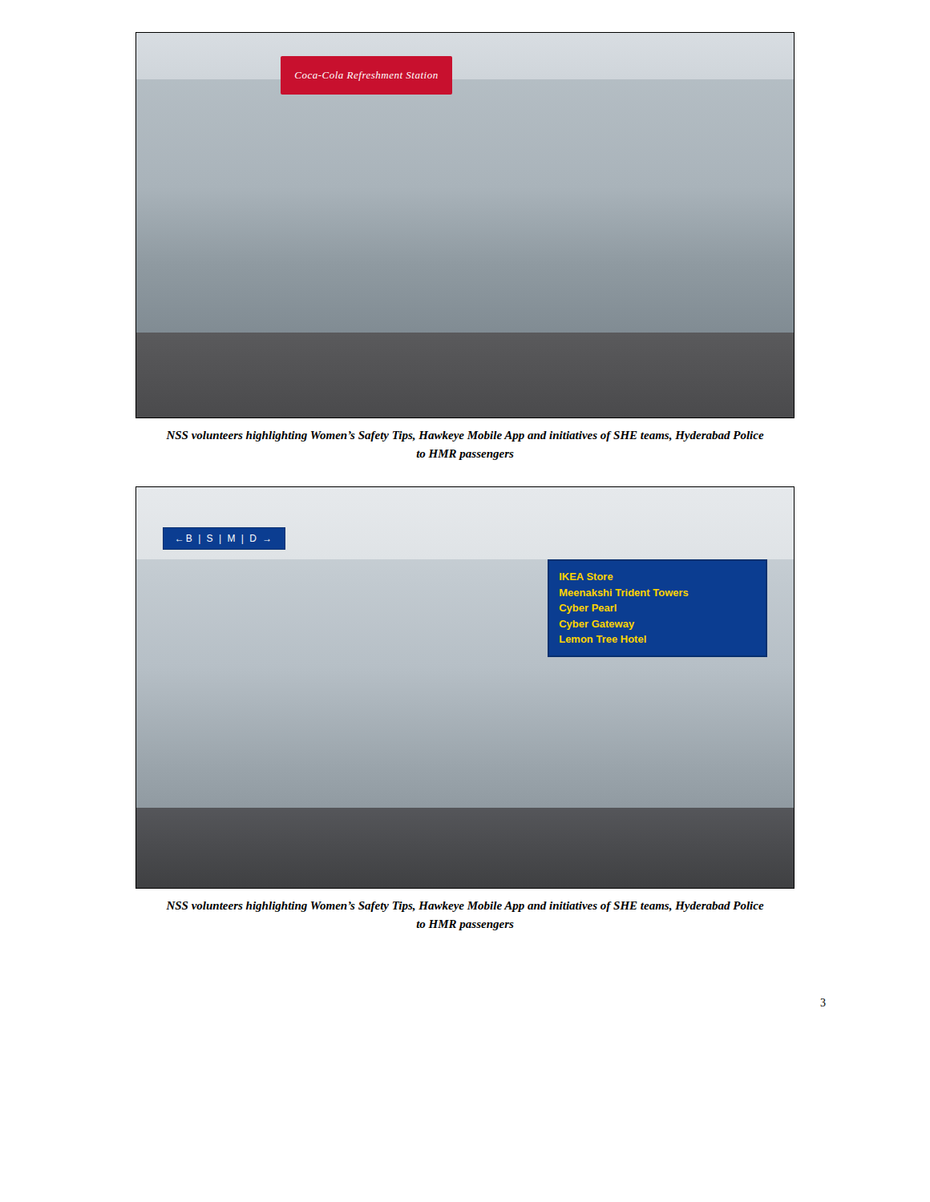NSS volunteers highlighting Women’s Safety Tips, Hawkeye Mobile App and initiatives of SHE teams, Hyderabad Police to HMR passengers
NSS volunteers highlighting Women’s Safety Tips, Hawkeye Mobile App and initiatives of SHE teams, Hyderabad Police to HMR passengers
3